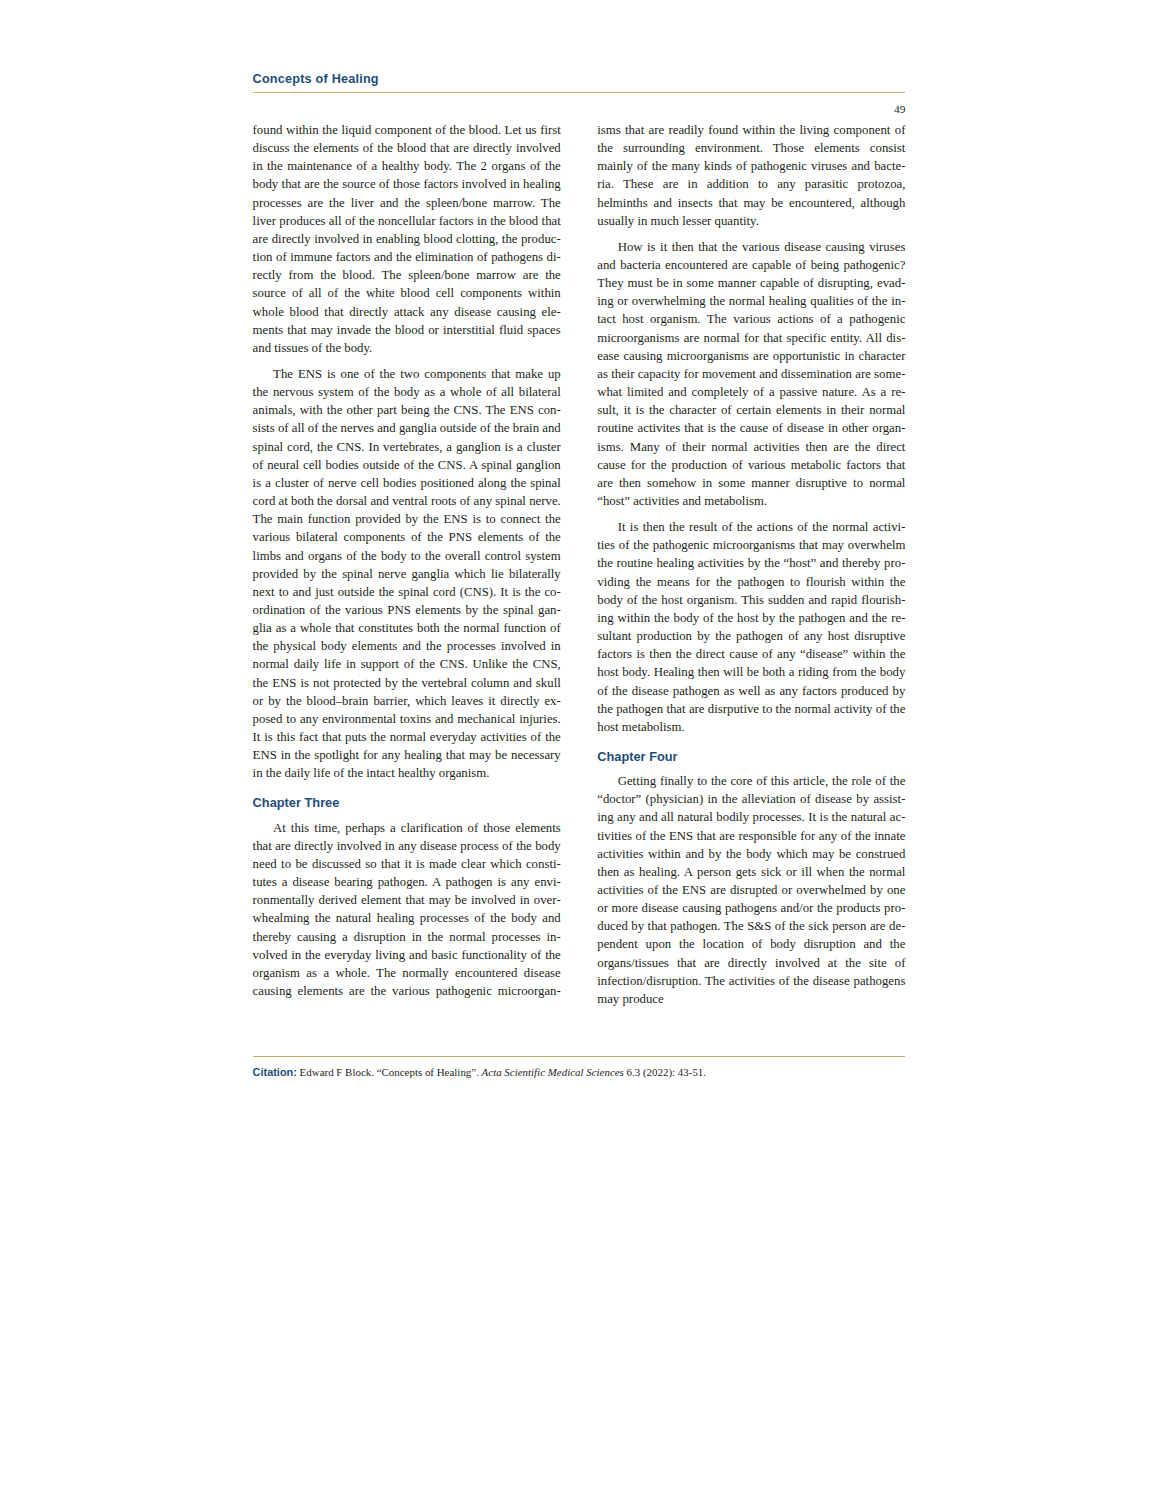Concepts of Healing
49
found within the liquid component of the blood. Let us first discuss the elements of the blood that are directly involved in the maintenance of a healthy body. The 2 organs of the body that are the source of those factors involved in healing processes are the liver and the spleen/bone marrow. The liver produces all of the noncellular factors in the blood that are directly involved in enabling blood clotting, the production of immune factors and the elimination of pathogens directly from the blood. The spleen/bone marrow are the source of all of the white blood cell components within whole blood that directly attack any disease causing elements that may invade the blood or interstitial fluid spaces and tissues of the body.
The ENS is one of the two components that make up the nervous system of the body as a whole of all bilateral animals, with the other part being the CNS. The ENS consists of all of the nerves and ganglia outside of the brain and spinal cord, the CNS. In vertebrates, a ganglion is a cluster of neural cell bodies outside of the CNS. A spinal ganglion is a cluster of nerve cell bodies positioned along the spinal cord at both the dorsal and ventral roots of any spinal nerve. The main function provided by the ENS is to connect the various bilateral components of the PNS elements of the limbs and organs of the body to the overall control system provided by the spinal nerve ganglia which lie bilaterally next to and just outside the spinal cord (CNS). It is the coordination of the various PNS elements by the spinal ganglia as a whole that constitutes both the normal function of the physical body elements and the processes involved in normal daily life in support of the CNS. Unlike the CNS, the ENS is not protected by the vertebral column and skull or by the blood–brain barrier, which leaves it directly exposed to any environmental toxins and mechanical injuries. It is this fact that puts the normal everyday activities of the ENS in the spotlight for any healing that may be necessary in the daily life of the intact healthy organism.
Chapter Three
At this time, perhaps a clarification of those elements that are directly involved in any disease process of the body need to be discussed so that it is made clear which constitutes a disease bearing pathogen. A pathogen is any environmentally derived element that may be involved in overwhealming the natural healing processes of the body and thereby causing a disruption in the normal processes involved in the everyday living and basic functionality of the organism as a whole. The normally encountered disease causing elements are the various pathogenic microorganisms that are readily found within the living component of the surrounding environment. Those elements consist mainly of the many kinds of pathogenic viruses and bacteria. These are in addition to any parasitic protozoa, helminths and insects that may be encountered, although usually in much lesser quantity.
How is it then that the various disease causing viruses and bacteria encountered are capable of being pathogenic? They must be in some manner capable of disrupting, evading or overwhelming the normal healing qualities of the intact host organism. The various actions of a pathogenic microorganisms are normal for that specific entity. All disease causing microorganisms are opportunistic in character as their capacity for movement and dissemination are somewhat limited and completely of a passive nature. As a result, it is the character of certain elements in their normal routine activites that is the cause of disease in other organisms. Many of their normal activities then are the direct cause for the production of various metabolic factors that are then somehow in some manner disruptive to normal “host” activities and metabolism.
It is then the result of the actions of the normal activities of the pathogenic microorganisms that may overwhelm the routine healing activities by the “host” and thereby providing the means for the pathogen to flourish within the body of the host organism. This sudden and rapid flourishing within the body of the host by the pathogen and the resultant production by the pathogen of any host disruptive factors is then the direct cause of any “disease” within the host body. Healing then will be both a riding from the body of the disease pathogen as well as any factors produced by the pathogen that are disrputive to the normal activity of the host metabolism.
Chapter Four
Getting finally to the core of this article, the role of the “doctor” (physician) in the alleviation of disease by assisting any and all natural bodily processes. It is the natural activities of the ENS that are responsible for any of the innate activities within and by the body which may be construed then as healing. A person gets sick or ill when the normal activities of the ENS are disrupted or overwhelmed by one or more disease causing pathogens and/or the products produced by that pathogen. The S&S of the sick person are dependent upon the location of body disruption and the organs/tissues that are directly involved at the site of infection/disruption. The activities of the disease pathogens may produce
Citation: Edward F Block. “Concepts of Healing”. Acta Scientific Medical Sciences 6.3 (2022): 43-51.